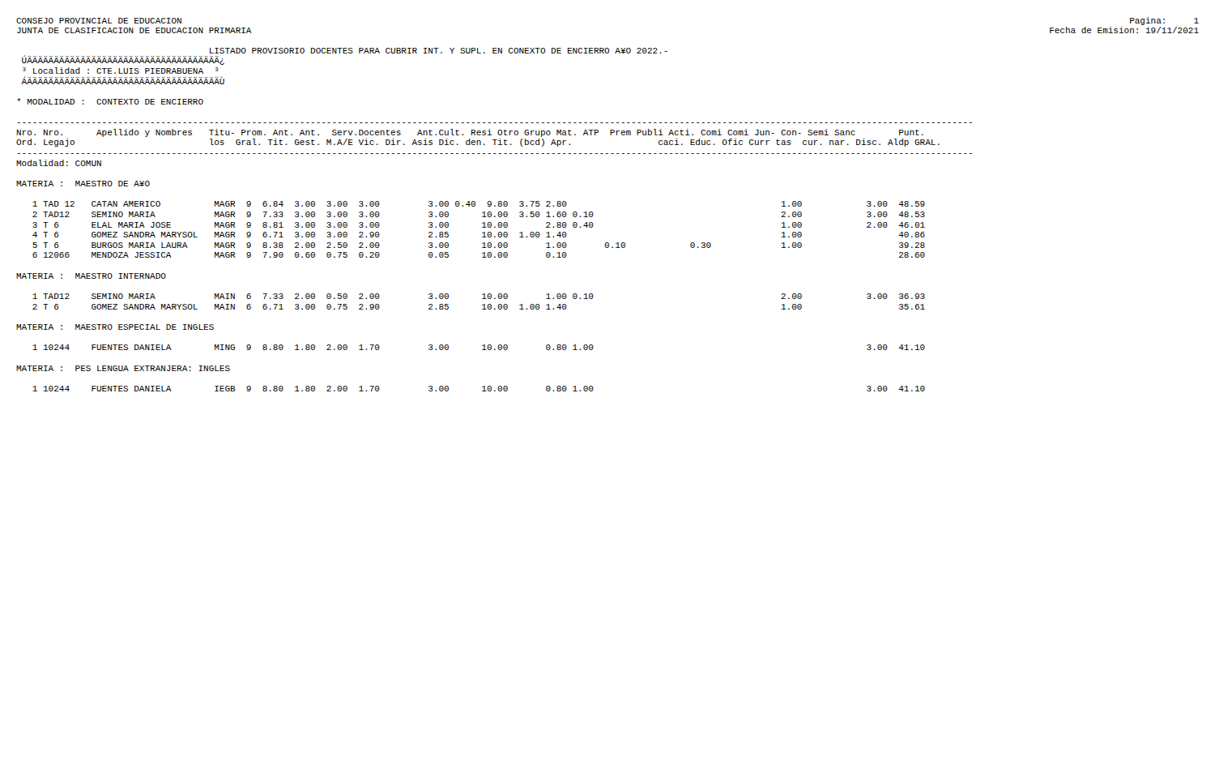CONSEJO PROVINCIAL DE EDUCACION
JUNTA DE CLASIFICACION DE EDUCACION PRIMARIA
Pagina: 1
Fecha de Emision: 19/11/2021
                                    LISTADO PROVISORIO DOCENTES PARA CUBRIR INT. Y SUPL. EN CONEXTO DE ENCIERRO A¥O 2022.-
 ÚÄÄÄÄÄÄÄÄÄÄÄÄÄÄÄÄÄÄÄÄÄÄÄÄÄÄÄÄÄÄÄÄÄÄÄÄ¿
 ³ Localidad : CTE.LUIS PIEDRABUENA  ³
 ÁÄÄÄÄÄÄÄÄÄÄÄÄÄÄÄÄÄÄÄÄÄÄÄÄÄÄÄÄÄÄÄÄÄÄÄÄÙ

* MODALIDAD :  CONTEXTO DE ENCIERRO

-----------------------------------------------------------------------------------------------------------------------------------------------------------------------------------
Nro. Nro.      Apellido y Nombres   Titu- Prom. Ant. Ant.  Serv.Docentes   Ant.Cult. Resi Otro Grupo Mat. ATP  Prem Publi Acti. Comi Comi Jun- Con- Semi Sanc        Punt.
Ord. Legajo                         los  Gral. Tit. Gest. M.A/E Vic. Dir. Asis Dic. den. Tit. (bcd) Apr.                caci. Educ. Ofic Curr tas  cur. nar. Disc. Aldp GRAL.
-----------------------------------------------------------------------------------------------------------------------------------------------------------------------------------
Modalidad: COMUN

MATERIA :  MAESTRO DE A¥O

   1 TAD 12   CATAN AMERICO          MAGR  9  6.84  3.00  3.00  3.00         3.00 0.40  9.80  3.75 2.80                                        1.00            3.00  48.59
   2 TAD12    SEMINO MARIA           MAGR  9  7.33  3.00  3.00  3.00         3.00      10.00  3.50 1.60 0.10                                   2.00            3.00  48.53
   3 T 6      ELAL MARIA JOSE        MAGR  9  8.81  3.00  3.00  3.00         3.00      10.00       2.80 0.40                                   1.00            2.00  46.01
   4 T 6      GOMEZ SANDRA MARYSOL   MAGR  9  6.71  3.00  3.00  2.90         2.85      10.00  1.00 1.40                                        1.00                  40.86
   5 T 6      BURGOS MARIA LAURA     MAGR  9  8.38  2.00  2.50  2.00         3.00      10.00       1.00       0.10            0.30             1.00                  39.28
   6 12066    MENDOZA JESSICA        MAGR  9  7.90  0.60  0.75  0.20         0.05      10.00       0.10                                                              28.60

MATERIA :  MAESTRO INTERNADO

   1 TAD12    SEMINO MARIA           MAIN  6  7.33  2.00  0.50  2.00         3.00      10.00       1.00 0.10                                   2.00            3.00  36.93
   2 T 6      GOMEZ SANDRA MARYSOL   MAIN  6  6.71  3.00  0.75  2.90         2.85      10.00  1.00 1.40                                        1.00                  35.61

MATERIA :  MAESTRO ESPECIAL DE INGLES

   1 10244    FUENTES DANIELA        MING  9  8.80  1.80  2.00  1.70         3.00      10.00       0.80 1.00                                                   3.00  41.10

MATERIA :  PES LENGUA EXTRANJERA: INGLES

   1 10244    FUENTES DANIELA        IEGB  9  8.80  1.80  2.00  1.70         3.00      10.00       0.80 1.00                                                   3.00  41.10